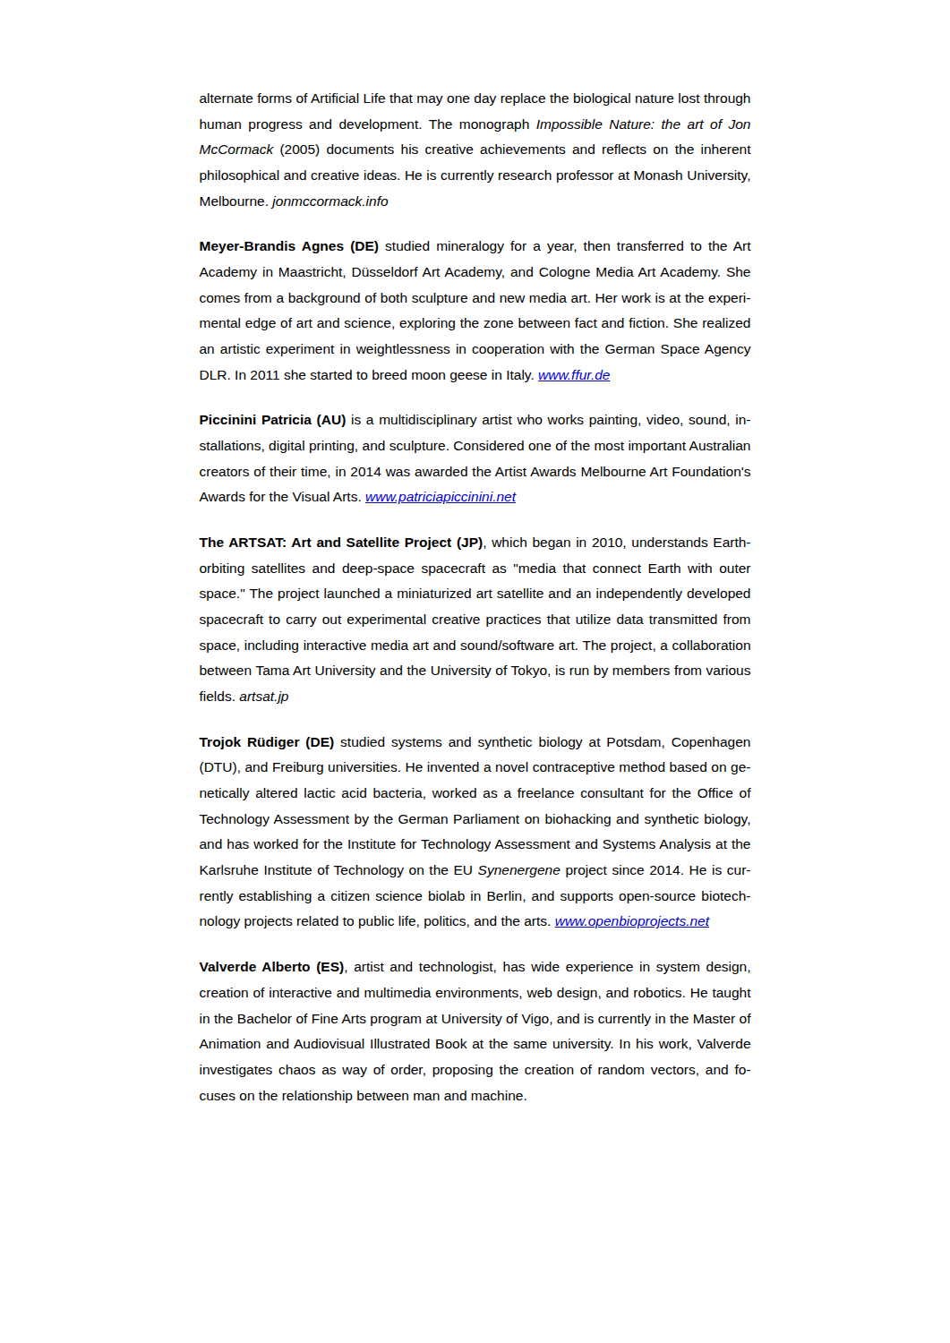alternate forms of Artificial Life that may one day replace the biological nature lost through human progress and development. The monograph Impossible Nature: the art of Jon McCormack (2005) documents his creative achievements and reflects on the inherent philosophical and creative ideas. He is currently research professor at Monash University, Melbourne. jonmccormack.info
Meyer-Brandis Agnes (DE) studied mineralogy for a year, then transferred to the Art Academy in Maastricht, Düsseldorf Art Academy, and Cologne Media Art Academy. She comes from a background of both sculpture and new media art. Her work is at the experimental edge of art and science, exploring the zone between fact and fiction. She realized an artistic experiment in weightlessness in cooperation with the German Space Agency DLR. In 2011 she started to breed moon geese in Italy. www.ffur.de
Piccinini Patricia (AU) is a multidisciplinary artist who works painting, video, sound, installations, digital printing, and sculpture. Considered one of the most important Australian creators of their time, in 2014 was awarded the Artist Awards Melbourne Art Foundation's Awards for the Visual Arts. www.patriciapiccinini.net
The ARTSAT: Art and Satellite Project (JP), which began in 2010, understands Earth-orbiting satellites and deep-space spacecraft as "media that connect Earth with outer space." The project launched a miniaturized art satellite and an independently developed spacecraft to carry out experimental creative practices that utilize data transmitted from space, including interactive media art and sound/software art. The project, a collaboration between Tama Art University and the University of Tokyo, is run by members from various fields. artsat.jp
Trojok Rüdiger (DE) studied systems and synthetic biology at Potsdam, Copenhagen (DTU), and Freiburg universities. He invented a novel contraceptive method based on genetically altered lactic acid bacteria, worked as a freelance consultant for the Office of Technology Assessment by the German Parliament on biohacking and synthetic biology, and has worked for the Institute for Technology Assessment and Systems Analysis at the Karlsruhe Institute of Technology on the EU Synenergene project since 2014. He is currently establishing a citizen science biolab in Berlin, and supports open-source biotechnology projects related to public life, politics, and the arts. www.openbioprojects.net
Valverde Alberto (ES), artist and technologist, has wide experience in system design, creation of interactive and multimedia environments, web design, and robotics. He taught in the Bachelor of Fine Arts program at University of Vigo, and is currently in the Master of Animation and Audiovisual Illustrated Book at the same university. In his work, Valverde investigates chaos as way of order, proposing the creation of random vectors, and focuses on the relationship between man and machine.